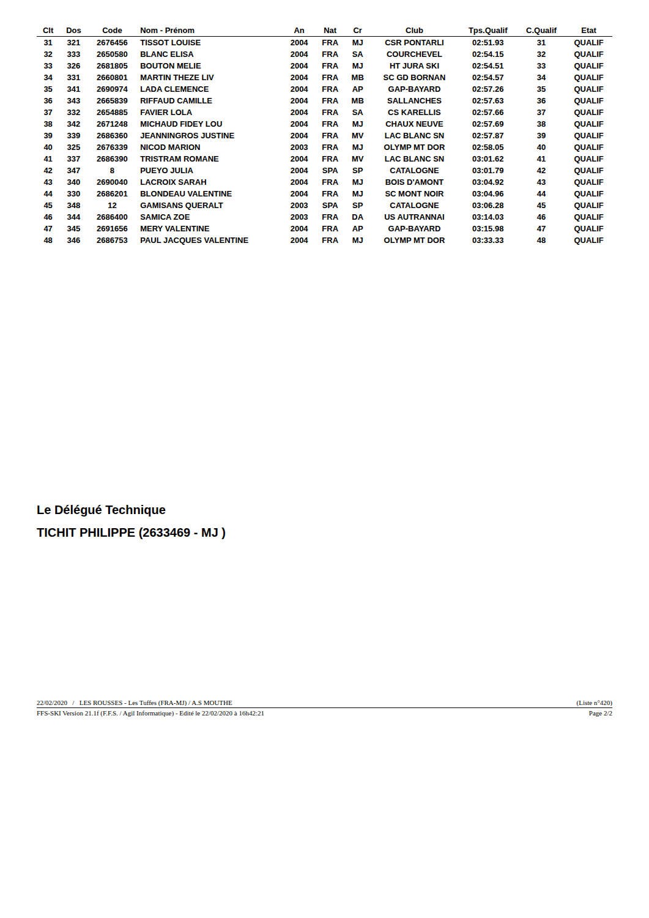| Clt | Dos | Code | Nom - Prénom | An | Nat | Cr | Club | Tps.Qualif | C.Qualif | Etat |
| --- | --- | --- | --- | --- | --- | --- | --- | --- | --- | --- |
| 31 | 321 | 2676456 | TISSOT LOUISE | 2004 | FRA | MJ | CSR PONTARLI | 02:51.93 | 31 | QUALIF |
| 32 | 333 | 2650580 | BLANC ELISA | 2004 | FRA | SA | COURCHEVEL | 02:54.15 | 32 | QUALIF |
| 33 | 326 | 2681805 | BOUTON MELIE | 2004 | FRA | MJ | HT JURA SKI | 02:54.51 | 33 | QUALIF |
| 34 | 331 | 2660801 | MARTIN THEZE LIV | 2004 | FRA | MB | SC GD BORNAN | 02:54.57 | 34 | QUALIF |
| 35 | 341 | 2690974 | LADA CLEMENCE | 2004 | FRA | AP | GAP-BAYARD | 02:57.26 | 35 | QUALIF |
| 36 | 343 | 2665839 | RIFFAUD CAMILLE | 2004 | FRA | MB | SALLANCHES | 02:57.63 | 36 | QUALIF |
| 37 | 332 | 2654885 | FAVIER LOLA | 2004 | FRA | SA | CS KARELLIS | 02:57.66 | 37 | QUALIF |
| 38 | 342 | 2671248 | MICHAUD FIDEY LOU | 2004 | FRA | MJ | CHAUX NEUVE | 02:57.69 | 38 | QUALIF |
| 39 | 339 | 2686360 | JEANNINGROS JUSTINE | 2004 | FRA | MV | LAC BLANC SN | 02:57.87 | 39 | QUALIF |
| 40 | 325 | 2676339 | NICOD MARION | 2003 | FRA | MJ | OLYMP MT DOR | 02:58.05 | 40 | QUALIF |
| 41 | 337 | 2686390 | TRISTRAM ROMANE | 2004 | FRA | MV | LAC BLANC SN | 03:01.62 | 41 | QUALIF |
| 42 | 347 | 8 | PUEYO JULIA | 2004 | SPA | SP | CATALOGNE | 03:01.79 | 42 | QUALIF |
| 43 | 340 | 2690040 | LACROIX SARAH | 2004 | FRA | MJ | BOIS D'AMONT | 03:04.92 | 43 | QUALIF |
| 44 | 330 | 2686201 | BLONDEAU VALENTINE | 2004 | FRA | MJ | SC MONT NOIR | 03:04.96 | 44 | QUALIF |
| 45 | 348 | 12 | GAMISANS QUERALT | 2003 | SPA | SP | CATALOGNE | 03:06.28 | 45 | QUALIF |
| 46 | 344 | 2686400 | SAMICA ZOE | 2003 | FRA | DA | US AUTRANNAI | 03:14.03 | 46 | QUALIF |
| 47 | 345 | 2691656 | MERY VALENTINE | 2004 | FRA | AP | GAP-BAYARD | 03:15.98 | 47 | QUALIF |
| 48 | 346 | 2686753 | PAUL JACQUES VALENTINE | 2004 | FRA | MJ | OLYMP MT DOR | 03:33.33 | 48 | QUALIF |
Le Délégué Technique
TICHIT PHILIPPE (2633469 - MJ )
22/02/2020 / LES ROUSSES - Les Tuffes (FRA-MJ) / A.S MOUTHE (Liste n°420)
FFS-SKI Version 21.1f (F.F.S. / Agil Informatique) - Edité le 22/02/2020 à 16h42:21 Page 2/2